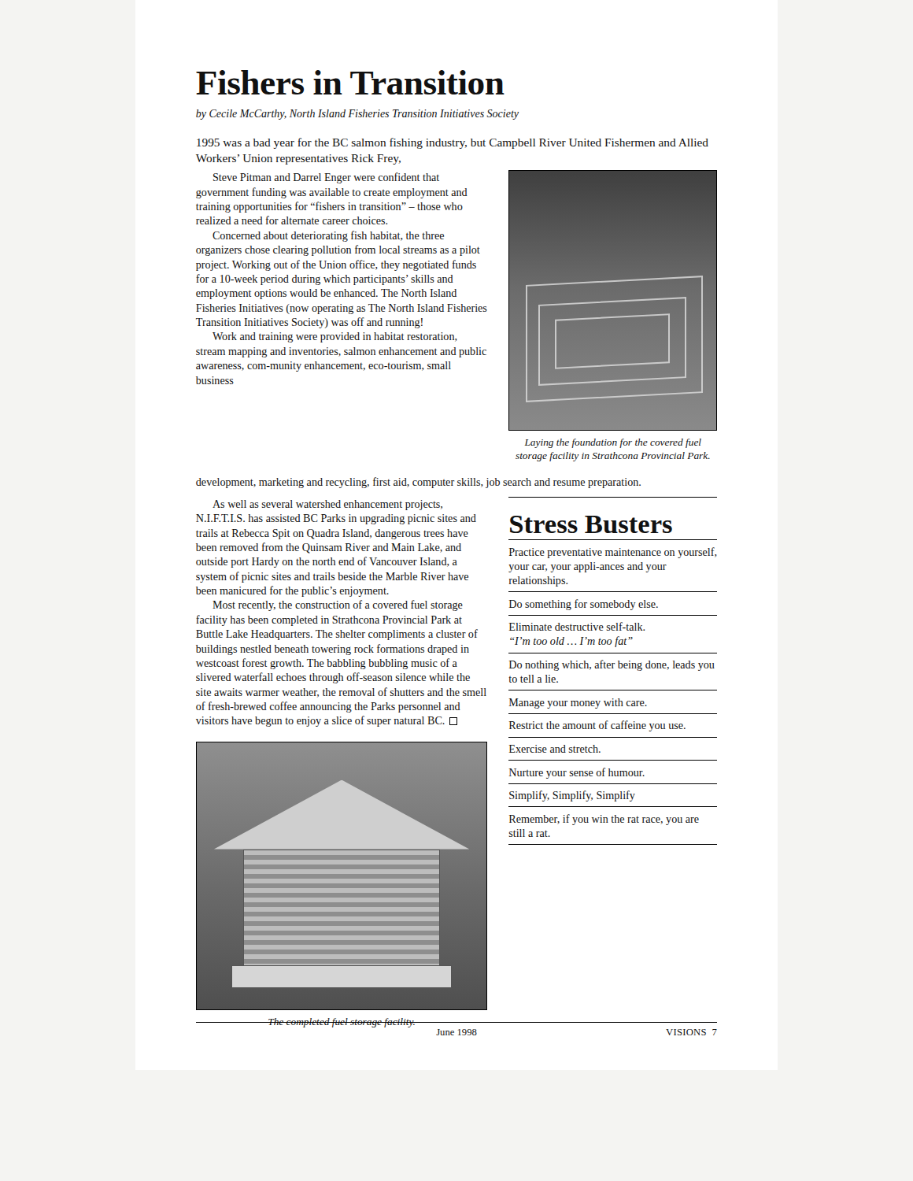Fishers in Transition
by Cecile McCarthy, North Island Fisheries Transition Initiatives Society
1995 was a bad year for the BC salmon fishing industry, but Campbell River United Fishermen and Allied Workers’ Union representatives Rick Frey,
Steve Pitman and Darrel Enger were confident that government funding was available to create employment and training opportunities for “fishers in transition” – those who realized a need for alternate career choices.
Concerned about deteriorating fish habitat, the three organizers chose clearing pollution from local streams as a pilot project. Working out of the Union office, they negotiated funds for a 10-week period during which participants’ skills and employment options would be enhanced. The North Island Fisheries Initiatives (now operating as The North Island Fisheries Transition Initiatives Society) was off and running!
Work and training were provided in habitat restoration, stream mapping and inventories, salmon enhancement and public awareness, com-munity enhancement, eco-tourism, small business
Laying the foundation for the covered fuel storage facility in Strathcona Provincial Park.
development, marketing and recycling, first aid, computer skills, job search and resume preparation.
As well as several watershed enhancement projects, N.I.F.T.I.S. has assisted BC Parks in upgrading picnic sites and trails at Rebecca Spit on Quadra Island, dangerous trees have been removed from the Quinsam River and Main Lake, and outside port Hardy on the north end of Vancouver Island, a system of picnic sites and trails beside the Marble River have been manicured for the public’s enjoyment.
Most recently, the construction of a covered fuel storage facility has been completed in Strathcona Provincial Park at Buttle Lake Headquarters. The shelter compliments a cluster of buildings nestled beneath towering rock formations draped in westcoast forest growth. The babbling bubbling music of a slivered waterfall echoes through off-season silence while the site awaits warmer weather, the removal of shutters and the smell of fresh-brewed coffee announcing the Parks personnel and visitors have begun to enjoy a slice of super natural BC.
The completed fuel storage facility.
Stress Busters
Practice preventative maintenance on yourself, your car, your appli-ances and your relationships.
Do something for somebody else.
Eliminate destructive self-talk.
“I’m too old … I’m too fat”
Do nothing which, after being done, leads you to tell a lie.
Manage your money with care.
Restrict the amount of caffeine you use.
Exercise and stretch.
Nurture your sense of humour.
Simplify, Simplify, Simplify
Remember, if you win the rat race, you are still a rat.
June 1998 VISIONS 7